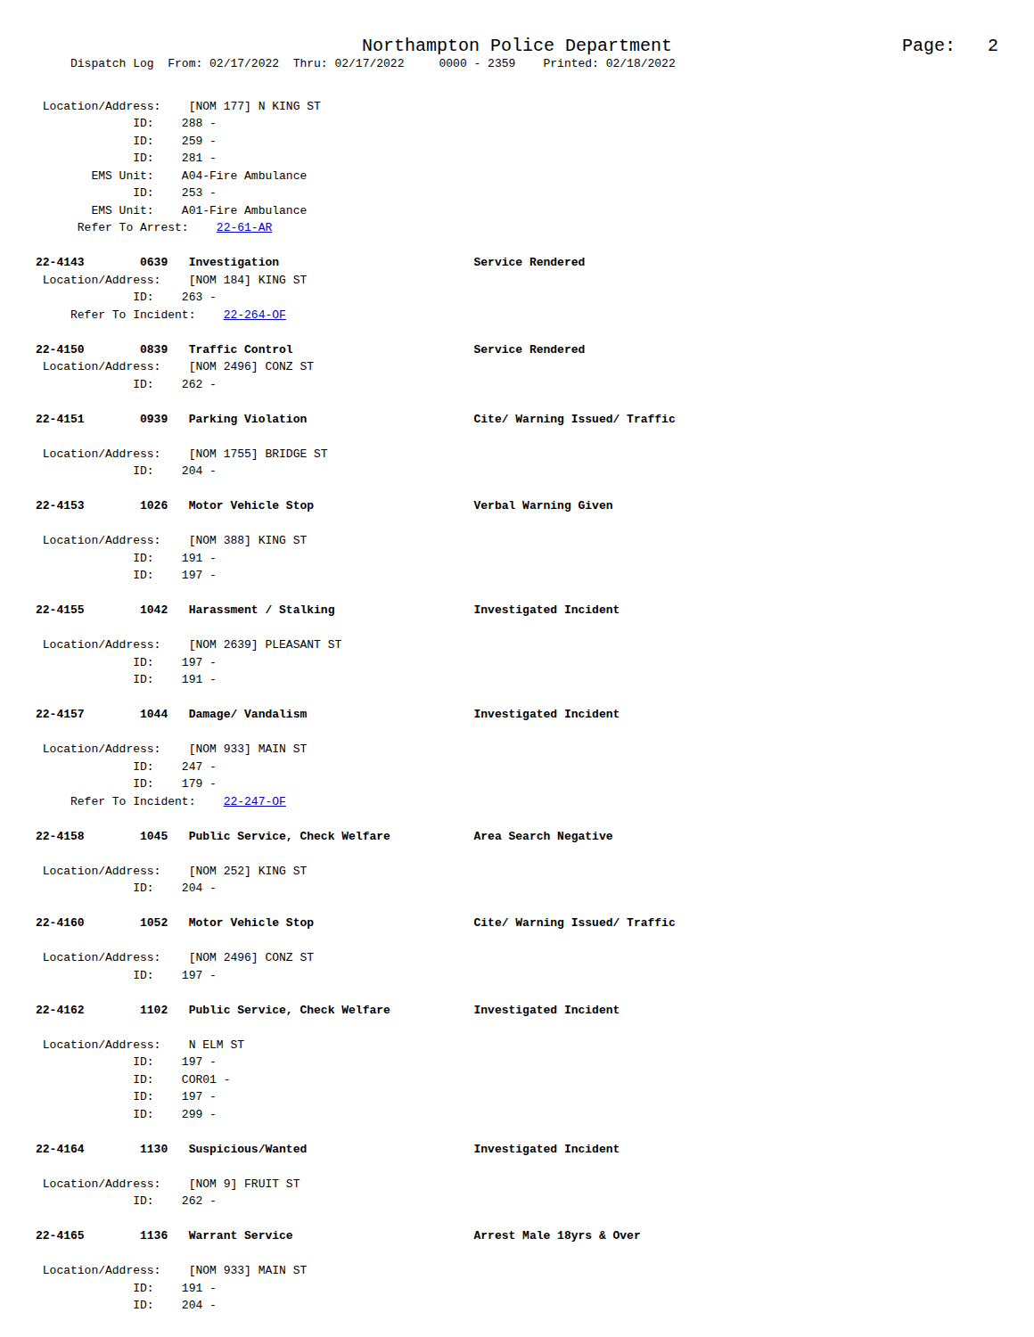Page: 2
Northampton Police Department
Dispatch Log From: 02/17/2022 Thru: 02/17/2022 0000 - 2359 Printed: 02/18/2022
 Location/Address:    [NOM 177] N KING ST
              ID:    288 - 
              ID:    259 - 
              ID:    281 - 
        EMS Unit:    A04-Fire Ambulance
              ID:    253 - 
        EMS Unit:    A01-Fire Ambulance
      Refer To Arrest:    22-61-AR

22-4143        0639   Investigation                            Service Rendered
 Location/Address:    [NOM 184] KING ST
              ID:    263 - 
     Refer To Incident:    22-264-OF

22-4150        0839   Traffic Control                          Service Rendered
 Location/Address:    [NOM 2496] CONZ ST
              ID:    262 - 

22-4151        0939   Parking Violation                        Cite/ Warning Issued/ Traffic

 Location/Address:    [NOM 1755] BRIDGE ST
              ID:    204 - 

22-4153        1026   Motor Vehicle Stop                       Verbal Warning Given

 Location/Address:    [NOM 388] KING ST
              ID:    191 - 
              ID:    197 - 

22-4155        1042   Harassment / Stalking                    Investigated Incident

 Location/Address:    [NOM 2639] PLEASANT ST
              ID:    197 - 
              ID:    191 - 

22-4157        1044   Damage/ Vandalism                        Investigated Incident

 Location/Address:    [NOM 933] MAIN ST
              ID:    247 - 
              ID:    179 - 
     Refer To Incident:    22-247-OF

22-4158        1045   Public Service, Check Welfare            Area Search Negative

 Location/Address:    [NOM 252] KING ST
              ID:    204 - 

22-4160        1052   Motor Vehicle Stop                       Cite/ Warning Issued/ Traffic

 Location/Address:    [NOM 2496] CONZ ST
              ID:    197 - 

22-4162        1102   Public Service, Check Welfare            Investigated Incident

 Location/Address:    N ELM ST
              ID:    197 - 
              ID:    COR01 - 
              ID:    197 - 
              ID:    299 - 

22-4164        1130   Suspicious/Wanted                        Investigated Incident

 Location/Address:    [NOM 9] FRUIT ST
              ID:    262 - 

22-4165        1136   Warrant Service                          Arrest Male 18yrs & Over

 Location/Address:    [NOM 933] MAIN ST
              ID:    191 - 
              ID:    204 -